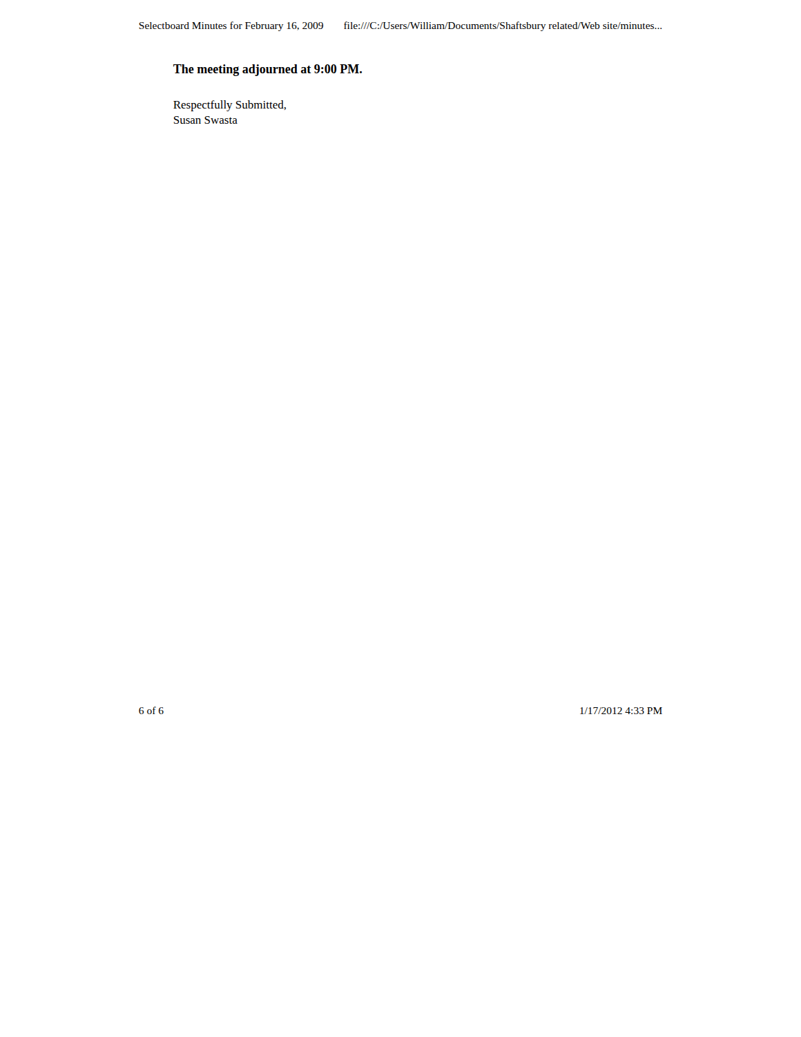Selectboard Minutes for February 16, 2009
file:///C:/Users/William/Documents/Shaftsbury related/Web site/minutes...
The meeting adjourned at 9:00 PM.
Respectfully Submitted,
Susan Swasta
6 of 6
1/17/2012 4:33 PM